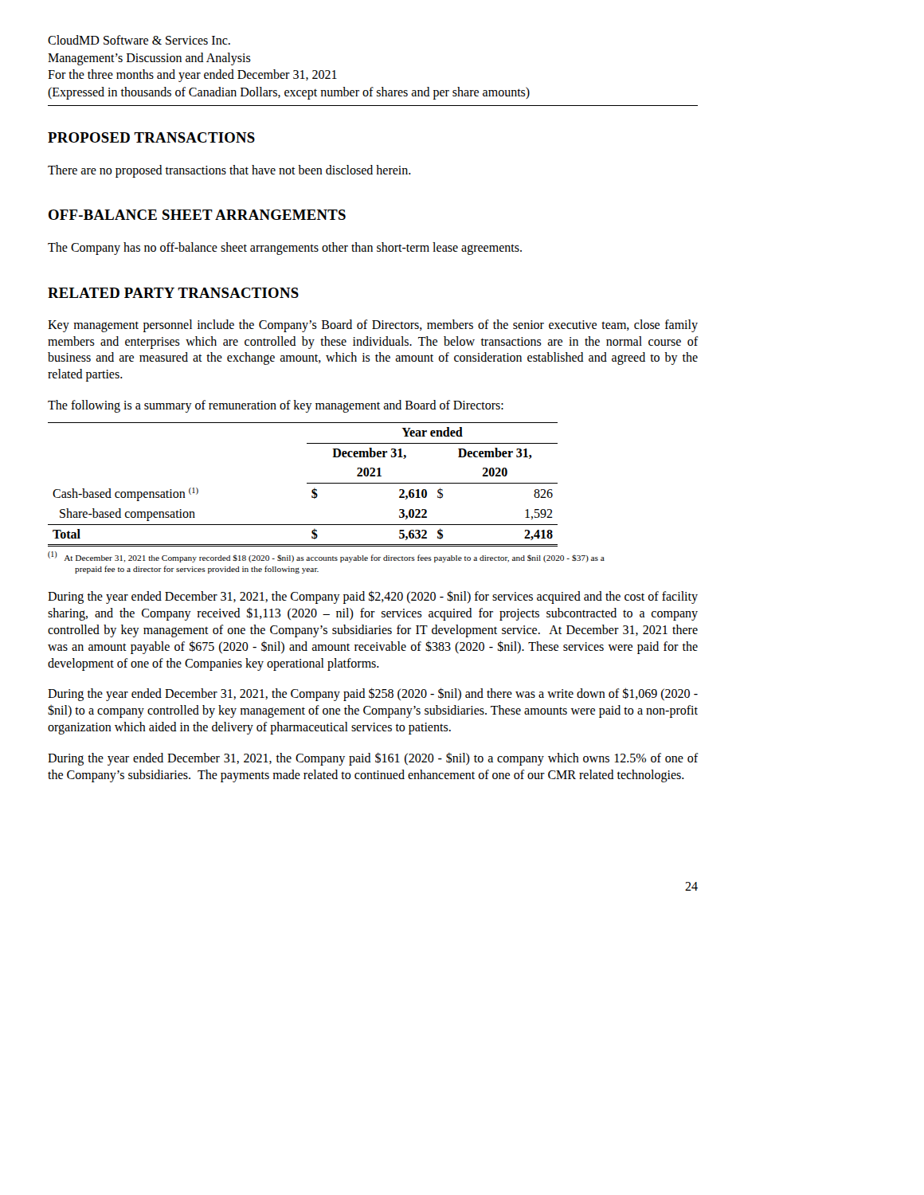CloudMD Software & Services Inc.
Management’s Discussion and Analysis
For the three months and year ended December 31, 2021
(Expressed in thousands of Canadian Dollars, except number of shares and per share amounts)
PROPOSED TRANSACTIONS
There are no proposed transactions that have not been disclosed herein.
OFF-BALANCE SHEET ARRANGEMENTS
The Company has no off-balance sheet arrangements other than short-term lease agreements.
RELATED PARTY TRANSACTIONS
Key management personnel include the Company’s Board of Directors, members of the senior executive team, close family members and enterprises which are controlled by these individuals. The below transactions are in the normal course of business and are measured at the exchange amount, which is the amount of consideration established and agreed to by the related parties.
The following is a summary of remuneration of key management and Board of Directors:
| | Year ended |
| | December 31, | December 31, |
| | 2021 | 2020 |
| Cash-based compensation (1) | $ | 2,610 | $ | 826 |
| Share-based compensation | | 3,022 | | 1,592 |
| Total | $ | 5,632 | $ | 2,418 |
(1) At December 31, 2021 the Company recorded $18 (2020 - $nil) as accounts payable for directors fees payable to a director, and $nil (2020 - $37) as a prepaid fee to a director for services provided in the following year.
During the year ended December 31, 2021, the Company paid $2,420 (2020 - $nil) for services acquired and the cost of facility sharing, and the Company received $1,113 (2020 – nil) for services acquired for projects subcontracted to a company controlled by key management of one the Company’s subsidiaries for IT development service. At December 31, 2021 there was an amount payable of $675 (2020 - $nil) and amount receivable of $383 (2020 - $nil). These services were paid for the development of one of the Companies key operational platforms.
During the year ended December 31, 2021, the Company paid $258 (2020 - $nil) and there was a write down of $1,069 (2020 - $nil) to a company controlled by key management of one the Company’s subsidiaries. These amounts were paid to a non-profit organization which aided in the delivery of pharmaceutical services to patients.
During the year ended December 31, 2021, the Company paid $161 (2020 - $nil) to a company which owns 12.5% of one of the Company’s subsidiaries. The payments made related to continued enhancement of one of our CMR related technologies.
24